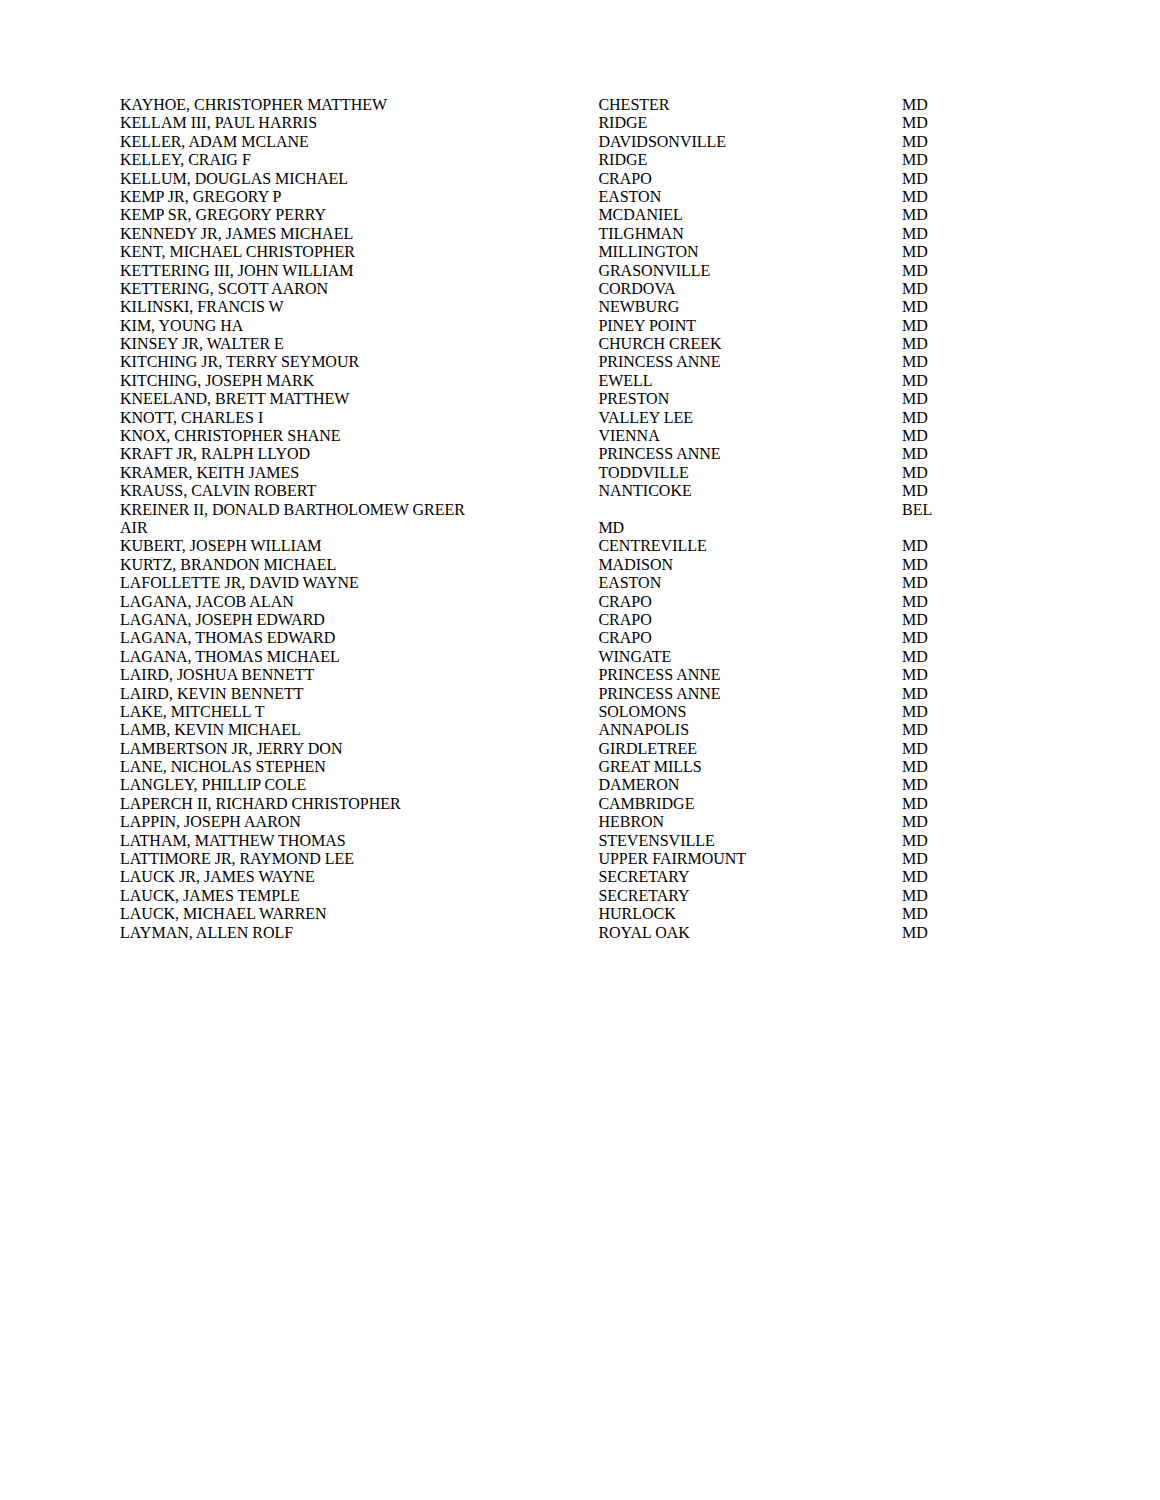| KAYHOE, CHRISTOPHER MATTHEW | CHESTER | MD |
| KELLAM III, PAUL HARRIS | RIDGE | MD |
| KELLER, ADAM MCLANE | DAVIDSONVILLE | MD |
| KELLEY, CRAIG F | RIDGE | MD |
| KELLUM, DOUGLAS MICHAEL | CRAPO | MD |
| KEMP JR, GREGORY P | EASTON | MD |
| KEMP SR, GREGORY PERRY | MCDANIEL | MD |
| KENNEDY JR, JAMES MICHAEL | TILGHMAN | MD |
| KENT, MICHAEL CHRISTOPHER | MILLINGTON | MD |
| KETTERING III, JOHN WILLIAM | GRASONVILLE | MD |
| KETTERING, SCOTT AARON | CORDOVA | MD |
| KILINSKI, FRANCIS W | NEWBURG | MD |
| KIM, YOUNG HA | PINEY POINT | MD |
| KINSEY JR, WALTER E | CHURCH CREEK | MD |
| KITCHING JR, TERRY SEYMOUR | PRINCESS ANNE | MD |
| KITCHING, JOSEPH MARK | EWELL | MD |
| KNEELAND, BRETT MATTHEW | PRESTON | MD |
| KNOTT, CHARLES I | VALLEY LEE | MD |
| KNOX, CHRISTOPHER SHANE | VIENNA | MD |
| KRAFT JR, RALPH LLYOD | PRINCESS ANNE | MD |
| KRAMER, KEITH JAMES | TODDVILLE | MD |
| KRAUSS, CALVIN ROBERT | NANTICOKE | MD |
| KREINER II, DONALD BARTHOLOMEW GREER | | BEL |
| AIR | MD | |
| KUBERT, JOSEPH WILLIAM | CENTREVILLE | MD |
| KURTZ, BRANDON MICHAEL | MADISON | MD |
| LAFOLLETTE JR, DAVID WAYNE | EASTON | MD |
| LAGANA, JACOB ALAN | CRAPO | MD |
| LAGANA, JOSEPH EDWARD | CRAPO | MD |
| LAGANA, THOMAS EDWARD | CRAPO | MD |
| LAGANA, THOMAS MICHAEL | WINGATE | MD |
| LAIRD, JOSHUA BENNETT | PRINCESS ANNE | MD |
| LAIRD, KEVIN BENNETT | PRINCESS ANNE | MD |
| LAKE, MITCHELL T | SOLOMONS | MD |
| LAMB, KEVIN MICHAEL | ANNAPOLIS | MD |
| LAMBERTSON JR, JERRY DON | GIRDLETREE | MD |
| LANE, NICHOLAS STEPHEN | GREAT MILLS | MD |
| LANGLEY, PHILLIP COLE | DAMERON | MD |
| LAPERCH II, RICHARD CHRISTOPHER | CAMBRIDGE | MD |
| LAPPIN, JOSEPH AARON | HEBRON | MD |
| LATHAM, MATTHEW THOMAS | STEVENSVILLE | MD |
| LATTIMORE JR, RAYMOND LEE | UPPER FAIRMOUNT | MD |
| LAUCK JR, JAMES WAYNE | SECRETARY | MD |
| LAUCK, JAMES TEMPLE | SECRETARY | MD |
| LAUCK, MICHAEL WARREN | HURLOCK | MD |
| LAYMAN, ALLEN ROLF | ROYAL OAK | MD |